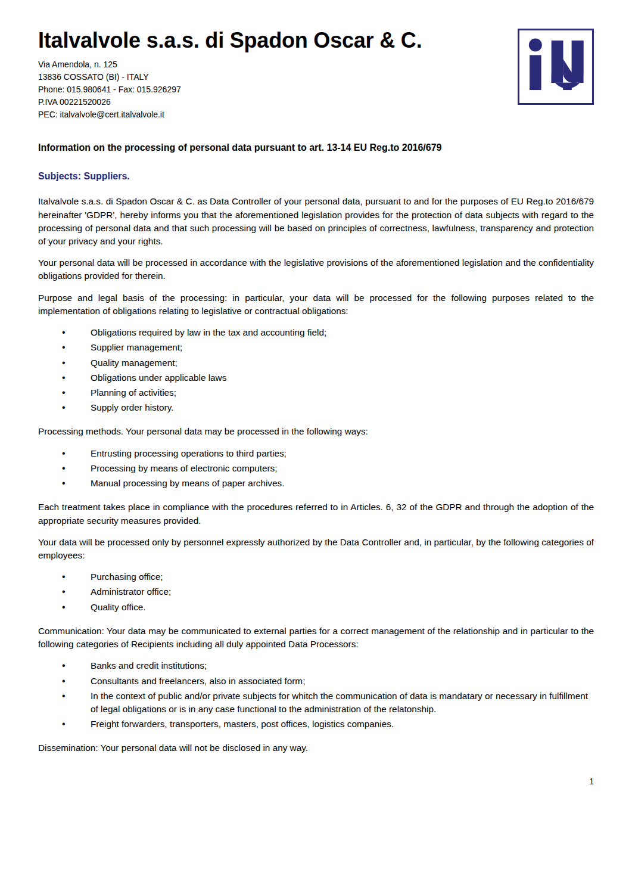Italvalvole s.a.s. di Spadon Oscar & C.
Via Amendola, n. 125
13836 COSSATO (BI) - ITALY
Phone: 015.980641 - Fax: 015.926297
P.IVA 00221520026
PEC: italvalvole@cert.italvalvole.it
Information on the processing of personal data pursuant to art. 13-14 EU Reg.to 2016/679
Subjects: Suppliers.
Italvalvole s.a.s. di Spadon Oscar & C. as Data Controller of your personal data, pursuant to and for the purposes of EU Reg.to 2016/679 hereinafter 'GDPR', hereby informs you that the aforementioned legislation provides for the protection of data subjects with regard to the processing of personal data and that such processing will be based on principles of correctness, lawfulness, transparency and protection of your privacy and your rights.
Your personal data will be processed in accordance with the legislative provisions of the aforementioned legislation and the confidentiality obligations provided for therein.
Purpose and legal basis of the processing: in particular, your data will be processed for the following purposes related to the implementation of obligations relating to legislative or contractual obligations:
Obligations required by law in the tax and accounting field;
Supplier management;
Quality management;
Obligations under applicable laws
Planning of activities;
Supply order history.
Processing methods. Your personal data may be processed in the following ways:
Entrusting processing operations to third parties;
Processing by means of electronic computers;
Manual processing by means of paper archives.
Each treatment takes place in compliance with the procedures referred to in Articles. 6, 32 of the GDPR and through the adoption of the appropriate security measures provided.
Your data will be processed only by personnel expressly authorized by the Data Controller and, in particular, by the following categories of employees:
Purchasing office;
Administrator office;
Quality office.
Communication: Your data may be communicated to external parties for a correct management of the relationship and in particular to the following categories of Recipients including all duly appointed Data Processors:
Banks and credit institutions;
Consultants and freelancers, also in associated form;
In the context of public and/or private subjects for whitch the communication of data is mandatary or necessary in fulfillment of legal obligations or is in any case functional to the administration of the relatonship.
Freight forwarders, transporters, masters, post offices, logistics companies.
Dissemination: Your personal data will not be disclosed in any way.
1